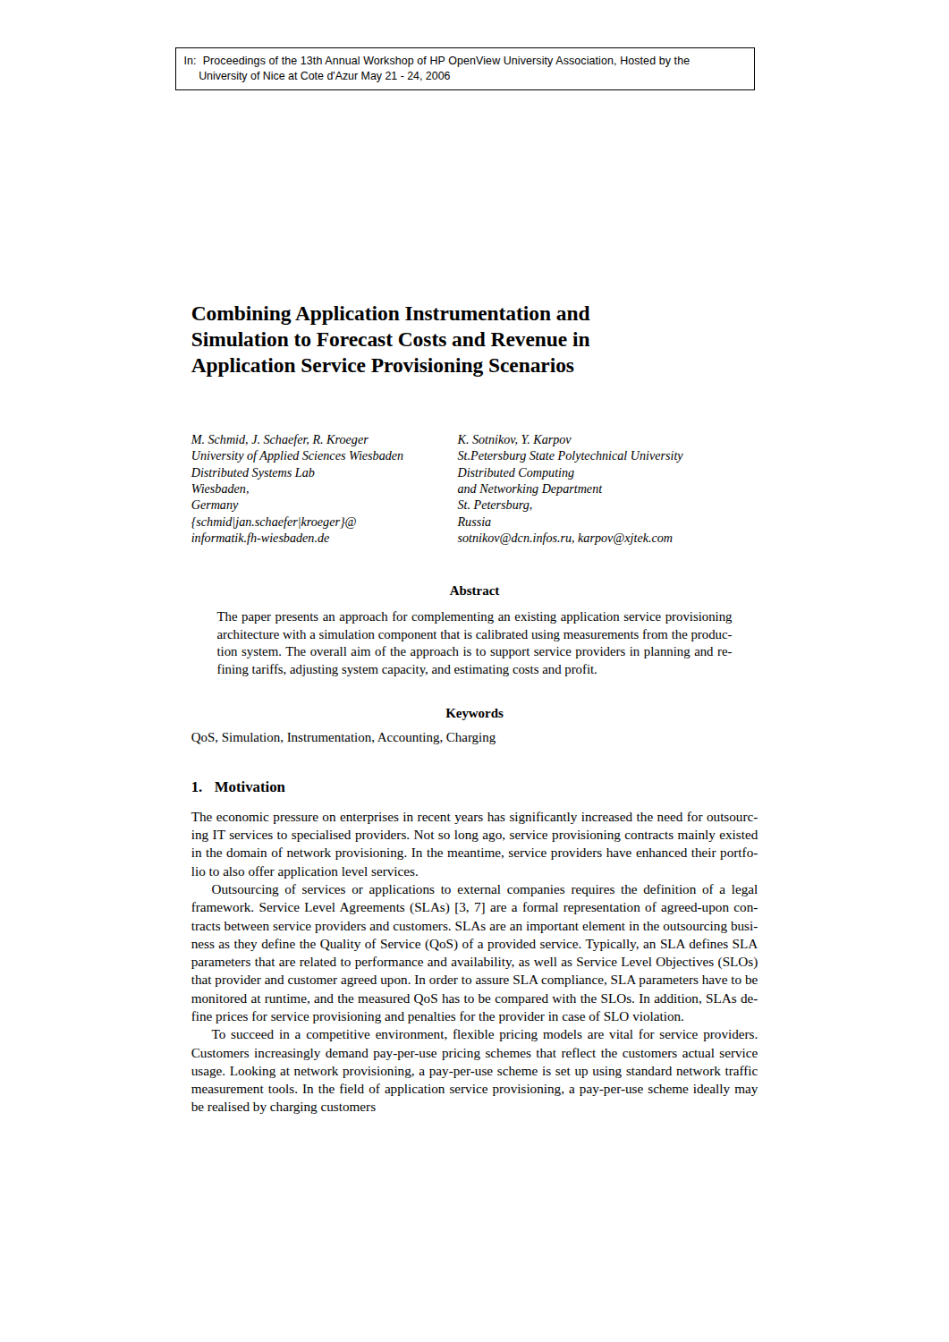In: Proceedings of the 13th Annual Workshop of HP OpenView University Association, Hosted by the University of Nice at Cote d'Azur May 21 - 24, 2006
Combining Application Instrumentation and
Simulation to Forecast Costs and Revenue in
Application Service Provisioning Scenarios
| M. Schmid, J. Schaefer, R. Kroeger University of Applied Sciences Wiesbaden Distributed Systems Lab Wiesbaden, Germany {schmid/jan.schaefer/kroeger}@ informatik.fh-wiesbaden.de | K. Sotnikov, Y. Karpov St.Petersburg State Polytechnical University Distributed Computing and Networking Department St. Petersburg, Russia sotnikov@dcn.infos.ru, karpov@xjtek.com |
Abstract
The paper presents an approach for complementing an existing application service provisioning architecture with a simulation component that is calibrated using measurements from the production system. The overall aim of the approach is to support service providers in planning and refining tariffs, adjusting system capacity, and estimating costs and profit.
Keywords
QoS, Simulation, Instrumentation, Accounting, Charging
1. Motivation
The economic pressure on enterprises in recent years has significantly increased the need for outsourcing IT services to specialised providers. Not so long ago, service provisioning contracts mainly existed in the domain of network provisioning. In the meantime, service providers have enhanced their portfolio to also offer application level services.
Outsourcing of services or applications to external companies requires the definition of a legal framework. Service Level Agreements (SLAs) [3, 7] are a formal representation of agreed-upon contracts between service providers and customers. SLAs are an important element in the outsourcing business as they define the Quality of Service (QoS) of a provided service. Typically, an SLA defines SLA parameters that are related to performance and availability, as well as Service Level Objectives (SLOs) that provider and customer agreed upon. In order to assure SLA compliance, SLA parameters have to be monitored at runtime, and the measured QoS has to be compared with the SLOs. In addition, SLAs define prices for service provisioning and penalties for the provider in case of SLO violation.
To succeed in a competitive environment, flexible pricing models are vital for service providers. Customers increasingly demand pay-per-use pricing schemes that reflect the customers actual service usage. Looking at network provisioning, a pay-per-use scheme is set up using standard network traffic measurement tools. In the field of application service provisioning, a pay-per-use scheme ideally may be realised by charging customers